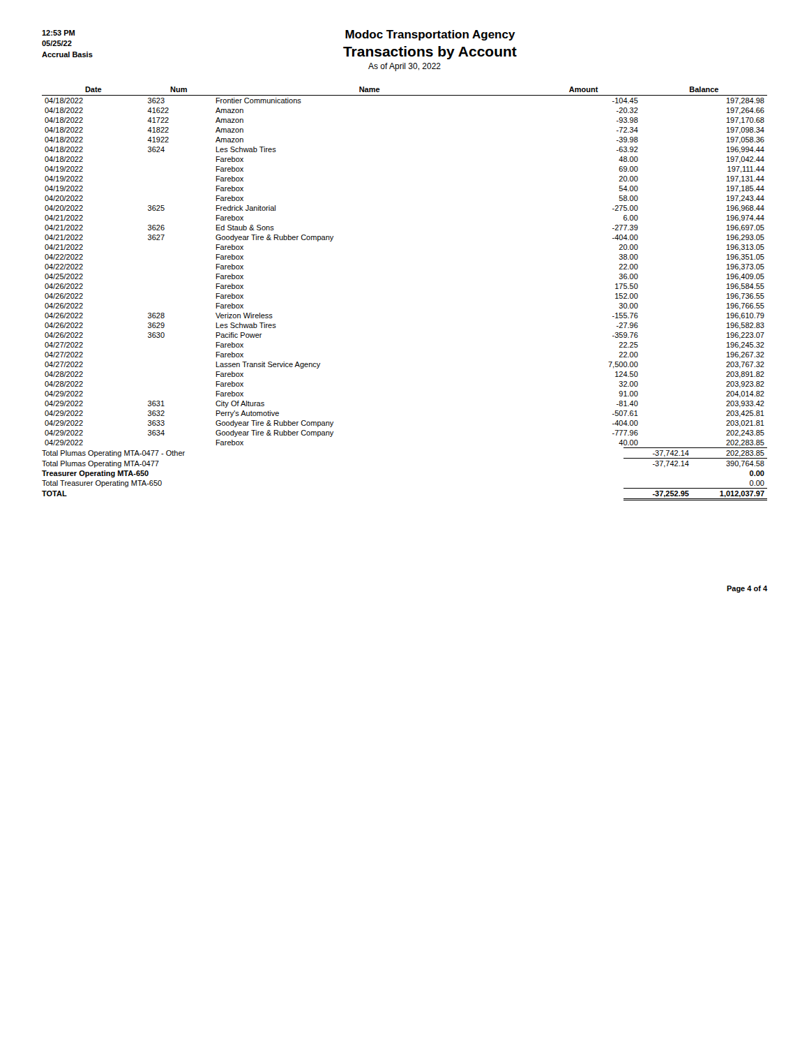12:53 PM
05/25/22
Accrual Basis
Modoc Transportation Agency
Transactions by Account
As of April 30, 2022
| Date | Num | Name | Amount | Balance |
| --- | --- | --- | --- | --- |
| 04/18/2022 | 3623 | Frontier Communications | -104.45 | 197,284.98 |
| 04/18/2022 | 41622 | Amazon | -20.32 | 197,264.66 |
| 04/18/2022 | 41722 | Amazon | -93.98 | 197,170.68 |
| 04/18/2022 | 41822 | Amazon | -72.34 | 197,098.34 |
| 04/18/2022 | 41922 | Amazon | -39.98 | 197,058.36 |
| 04/18/2022 | 3624 | Les Schwab Tires | -63.92 | 196,994.44 |
| 04/18/2022 | | Farebox | 48.00 | 197,042.44 |
| 04/19/2022 | | Farebox | 69.00 | 197,111.44 |
| 04/19/2022 | | Farebox | 20.00 | 197,131.44 |
| 04/19/2022 | | Farebox | 54.00 | 197,185.44 |
| 04/20/2022 | | Farebox | 58.00 | 197,243.44 |
| 04/20/2022 | 3625 | Fredrick Janitorial | -275.00 | 196,968.44 |
| 04/21/2022 | | Farebox | 6.00 | 196,974.44 |
| 04/21/2022 | 3626 | Ed Staub & Sons | -277.39 | 196,697.05 |
| 04/21/2022 | 3627 | Goodyear Tire & Rubber Company | -404.00 | 196,293.05 |
| 04/21/2022 | | Farebox | 20.00 | 196,313.05 |
| 04/22/2022 | | Farebox | 38.00 | 196,351.05 |
| 04/22/2022 | | Farebox | 22.00 | 196,373.05 |
| 04/25/2022 | | Farebox | 36.00 | 196,409.05 |
| 04/26/2022 | | Farebox | 175.50 | 196,584.55 |
| 04/26/2022 | | Farebox | 152.00 | 196,736.55 |
| 04/26/2022 | | Farebox | 30.00 | 196,766.55 |
| 04/26/2022 | 3628 | Verizon Wireless | -155.76 | 196,610.79 |
| 04/26/2022 | 3629 | Les Schwab Tires | -27.96 | 196,582.83 |
| 04/26/2022 | 3630 | Pacific Power | -359.76 | 196,223.07 |
| 04/27/2022 | | Farebox | 22.25 | 196,245.32 |
| 04/27/2022 | | Farebox | 22.00 | 196,267.32 |
| 04/27/2022 | | Lassen Transit Service Agency | 7,500.00 | 203,767.32 |
| 04/28/2022 | | Farebox | 124.50 | 203,891.82 |
| 04/28/2022 | | Farebox | 32.00 | 203,923.82 |
| 04/29/2022 | | Farebox | 91.00 | 204,014.82 |
| 04/29/2022 | 3631 | City Of Alturas | -81.40 | 203,933.42 |
| 04/29/2022 | 3632 | Perry's Automotive | -507.61 | 203,425.81 |
| 04/29/2022 | 3633 | Goodyear Tire & Rubber Company | -404.00 | 203,021.81 |
| 04/29/2022 | 3634 | Goodyear Tire & Rubber Company | -777.96 | 202,243.85 |
| 04/29/2022 | | Farebox | 40.00 | 202,283.85 |
| Total Plumas Operating MTA-0477 - Other | -37,742.14 | 202,283.85 |
| Total Plumas Operating MTA-0477 | -37,742.14 | 390,764.58 |
| Treasurer Operating MTA-650 | | 0.00 |
| Total Treasurer Operating MTA-650 | | 0.00 |
| TOTAL | -37,252.95 | 1,012,037.97 |
Page 4 of 4